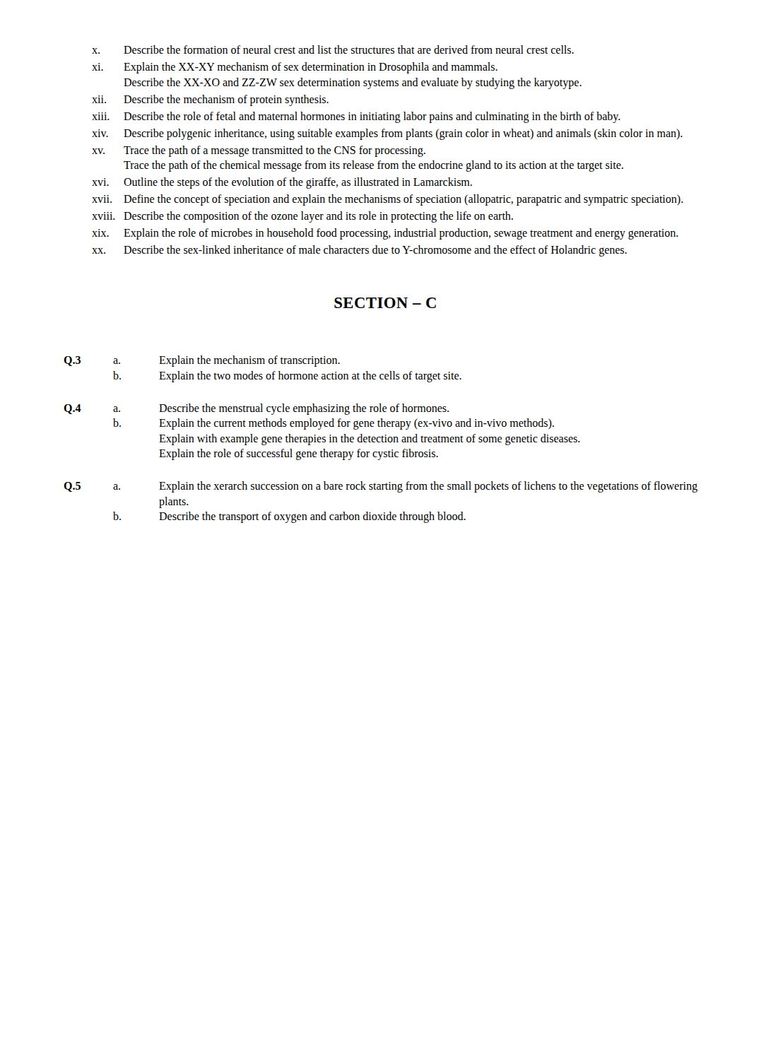x.
Describe the formation of neural crest and list the structures that are derived from neural crest cells.
xi.
Explain the XX-XY mechanism of sex determination in Drosophila and mammals.
Describe the XX-XO and ZZ-ZW sex determination systems and evaluate by studying the karyotype.
xii.
Describe the mechanism of protein synthesis.
xiii.
Describe the role of fetal and maternal hormones in initiating labor pains and culminating in the birth of baby.
xiv.
Describe polygenic inheritance, using suitable examples from plants (grain color in wheat) and animals (skin color in man).
xv.
Trace the path of a message transmitted to the CNS for processing.
Trace the path of the chemical message from its release from the endocrine gland to its action at the target site.
xvi.
Outline the steps of the evolution of the giraffe, as illustrated in Lamarckism.
xvii.
Define the concept of speciation and explain the mechanisms of speciation (allopatric, parapatric and sympatric speciation).
xviii.
Describe the composition of the ozone layer and its role in protecting the life on earth.
xix.
Explain the role of microbes in household food processing, industrial production, sewage treatment and energy generation.
xx.
Describe the sex-linked inheritance of male characters due to Y-chromosome and the effect of Holandric genes.
SECTION – C
| Q.3 | a. | Explain the mechanism of transcription. |
| | b. | Explain the two modes of hormone action at the cells of target site. |
| Q.4 | a. | Describe the menstrual cycle emphasizing the role of hormones. |
| | b. | Explain the current methods employed for gene therapy (ex-vivo and in-vivo methods). Explain with example gene therapies in the detection and treatment of some genetic diseases. Explain the role of successful gene therapy for cystic fibrosis. |
| Q.5 | a. | Explain the xerarch succession on a bare rock starting from the small pockets of lichens to the vegetations of flowering plants. |
| | b. | Describe the transport of oxygen and carbon dioxide through blood. |